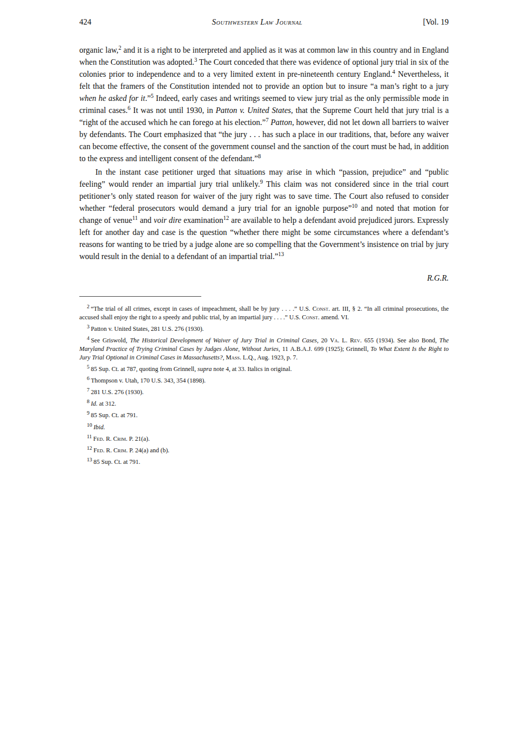424 Southwestern Law Journal [Vol. 19
organic law,2 and it is a right to be interpreted and applied as it was at common law in this country and in England when the Constitution was adopted.3 The Court conceded that there was evidence of optional jury trial in six of the colonies prior to independence and to a very limited extent in pre-nineteenth century England.4 Nevertheless, it felt that the framers of the Constitution intended not to provide an option but to insure “a man’s right to a jury when he asked for it.”5 Indeed, early cases and writings seemed to view jury trial as the only permissible mode in criminal cases.6 It was not until 1930, in Patton v. United States, that the Supreme Court held that jury trial is a “right of the accused which he can forego at his election.”7 Patton, however, did not let down all barriers to waiver by defendants. The Court emphasized that “the jury . . . has such a place in our traditions, that, before any waiver can become effective, the consent of the government counsel and the sanction of the court must be had, in addition to the express and intelligent consent of the defendant.”8
In the instant case petitioner urged that situations may arise in which “passion, prejudice” and “public feeling” would render an impartial jury trial unlikely.9 This claim was not considered since in the trial court petitioner’s only stated reason for waiver of the jury right was to save time. The Court also refused to consider whether “federal prosecutors would demand a jury trial for an ignoble purpose”10 and noted that motion for change of venue11 and voir dire examination12 are available to help a defendant avoid prejudiced jurors. Expressly left for another day and case is the question “whether there might be some circumstances where a defendant’s reasons for wanting to be tried by a judge alone are so compelling that the Government’s insistence on trial by jury would result in the denial to a defendant of an impartial trial.”13
R.G.R.
2“The trial of all crimes, except in cases of impeachment, shall be by jury . . . .” U.S. Const. art. III, § 2. “In all criminal prosecutions, the accused shall enjoy the right to a speedy and public trial, by an impartial jury . . . .” U.S. Const. amend. VI.
3 Patton v. United States, 281 U.S. 276 (1930).
4 See Griswold, The Historical Development of Waiver of Jury Trial in Criminal Cases, 20 Va. L. Rev. 655 (1934). See also Bond, The Maryland Practice of Trying Criminal Cases by Judges Alone, Without Juries, 11 A.B.A.J. 699 (1925); Grinnell, To What Extent Is the Right to Jury Trial Optional in Criminal Cases in Massachusetts?, Mass. L.Q., Aug. 1923, p. 7.
585 Sup. Ct. at 787, quoting from Grinnell, supra note 4, at 33. Italics in original.
6 Thompson v. Utah, 170 U.S. 343, 354 (1898).
7281 U.S. 276 (1930).
8 Id. at 312.
985 Sup. Ct. at 791.
10 Ibid.
11 Fed. R. Crim. P. 21(a).
12 Fed. R. Crim. P. 24(a) and (b).
1385 Sup. Ct. at 791.